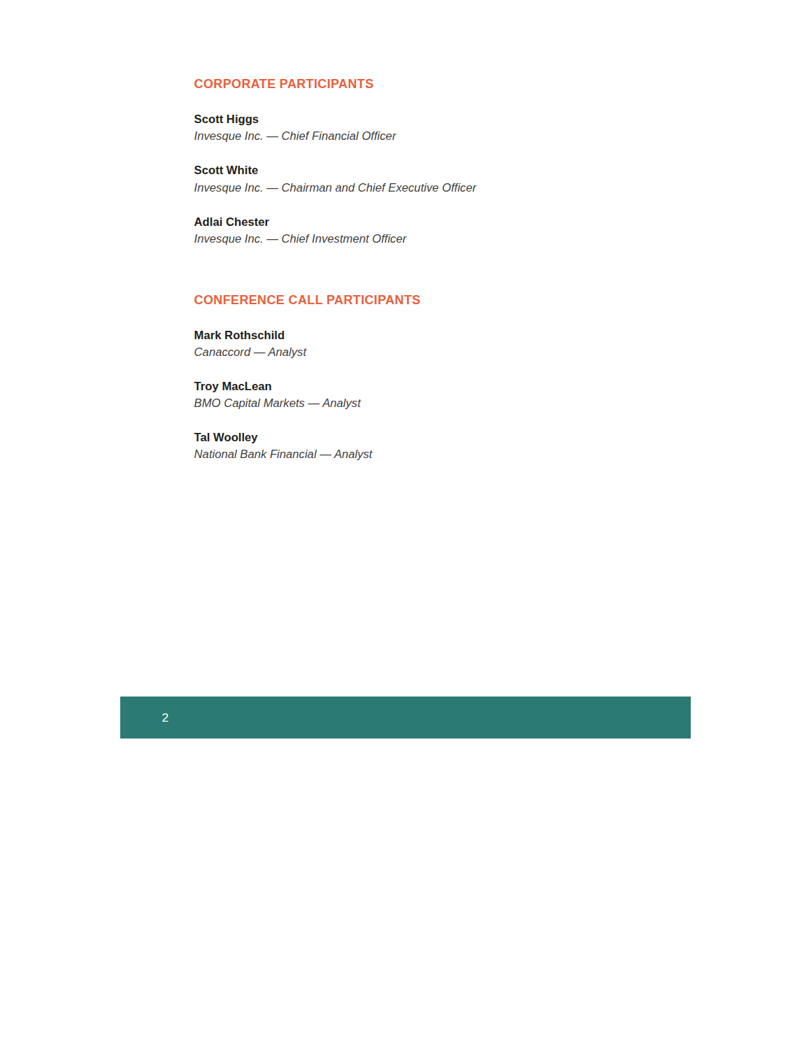CORPORATE PARTICIPANTS
Scott Higgs Invesque Inc. — Chief Financial Officer
Scott White Invesque Inc. — Chairman and Chief Executive Officer
Adlai Chester Invesque Inc. — Chief Investment Officer
CONFERENCE CALL PARTICIPANTS
Mark Rothschild Canaccord — Analyst
Troy MacLean BMO Capital Markets — Analyst
Tal Woolley National Bank Financial — Analyst
2